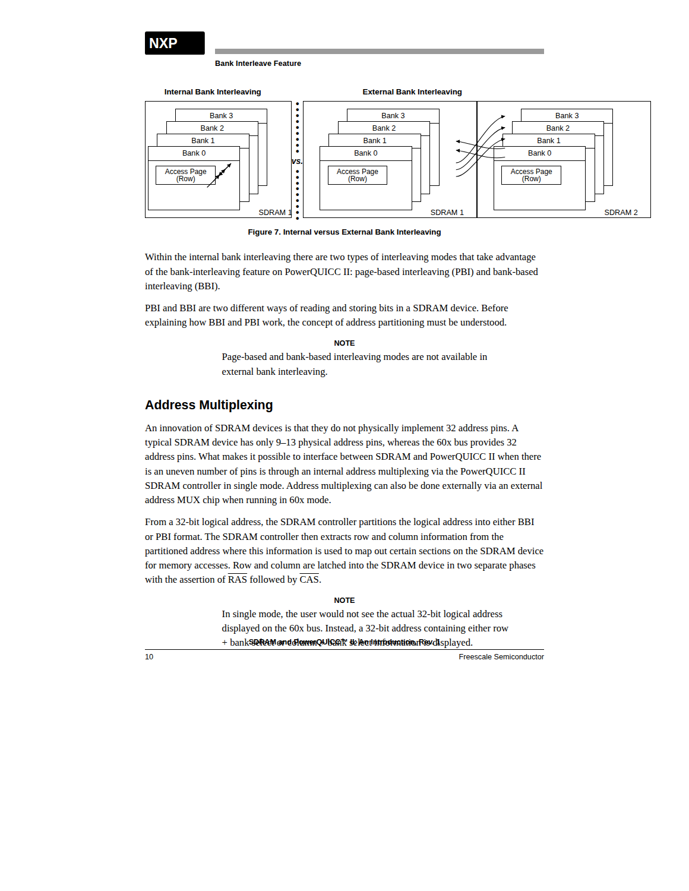NXP
Bank Interleave Feature
Internal Bank Interleaving
External Bank Interleaving
Bank 3
Bank 2
Bank 1
Bank 0
Access Page
(Row)
SDRAM 1
•
•
•
•
•
•
•
•
•
vs.
•
•
•
•
•
•
•
•
•
Bank 3
Bank 2
Bank 1
Bank 0
Access Page
(Row)
SDRAM 1
Bank 3
Bank 2
Bank 1
Bank 0
Access Page
(Row)
SDRAM 2
Figure 7. Internal versus External Bank Interleaving
Within the internal bank interleaving there are two types of interleaving modes that take advantage of the bank-interleaving feature on PowerQUICC II: page-based interleaving (PBI) and bank-based interleaving (BBI).
PBI and BBI are two different ways of reading and storing bits in a SDRAM device. Before explaining how BBI and PBI work, the concept of address partitioning must be understood.
NOTE
Page-based and bank-based interleaving modes are not available in external bank interleaving.
Address Multiplexing
An innovation of SDRAM devices is that they do not physically implement 32 address pins. A typical SDRAM device has only 9–13 physical address pins, whereas the 60x bus provides 32 address pins. What makes it possible to interface between SDRAM and PowerQUICC II when there is an uneven number of pins is through an internal address multiplexing via the PowerQUICC II SDRAM controller in single mode. Address multiplexing can also be done externally via an external address MUX chip when running in 60x mode.
From a 32-bit logical address, the SDRAM controller partitions the logical address into either BBI or PBI format. The SDRAM controller then extracts row and column information from the partitioned address where this information is used to map out certain sections on the SDRAM device for memory accesses. Row and column are latched into the SDRAM device in two separate phases with the assertion of RAS followed by CAS.
NOTE
In single mode, the user would not see the actual 32-bit logical address displayed on the 60x bus. Instead, a 32-bit address containing either row + bank select or column + bank select information is displayed.
SDRAM and PowerQUICC™ II: An Introduction, Rev. 1
10
Freescale Semiconductor